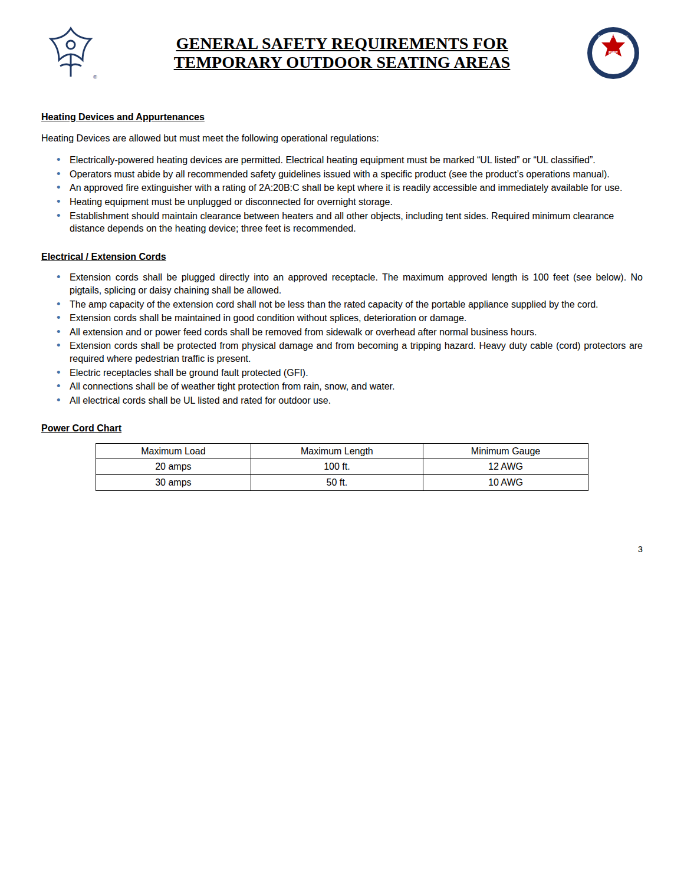®
General Safety Requirements for
Temporary Outdoor Seating Areas
ROCHESTER, N.Y. FIRE RESCUE
Heating Devices and Appurtenances
Heating Devices are allowed but must meet the following operational regulations:
Electrically-powered heating devices are permitted. Electrical heating equipment must be marked “UL listed” or “UL classified”.
Operators must abide by all recommended safety guidelines issued with a specific product (see the product’s operations manual).
An approved fire extinguisher with a rating of 2A:20B:C shall be kept where it is readily accessible and immediately available for use.
Heating equipment must be unplugged or disconnected for overnight storage.
Establishment should maintain clearance between heaters and all other objects, including tent sides. Required minimum clearance distance depends on the heating device; three feet is recommended.
Electrical / Extension Cords
Extension cords shall be plugged directly into an approved receptacle. The maximum approved length is 100 feet (see below). No pigtails, splicing or daisy chaining shall be allowed.
The amp capacity of the extension cord shall not be less than the rated capacity of the portable appliance supplied by the cord.
Extension cords shall be maintained in good condition without splices, deterioration or damage.
All extension and or power feed cords shall be removed from sidewalk or overhead after normal business hours.
Extension cords shall be protected from physical damage and from becoming a tripping hazard. Heavy duty cable (cord) protectors are required where pedestrian traffic is present.
Electric receptacles shall be ground fault protected (GFI).
All connections shall be of weather tight protection from rain, snow, and water.
All electrical cords shall be UL listed and rated for outdoor use.
Power Cord Chart
| Maximum Load | Maximum Length | Minimum Gauge |
| 20 amps | 100 ft. | 12 AWG |
| 30 amps | 50 ft. | 10 AWG |
3